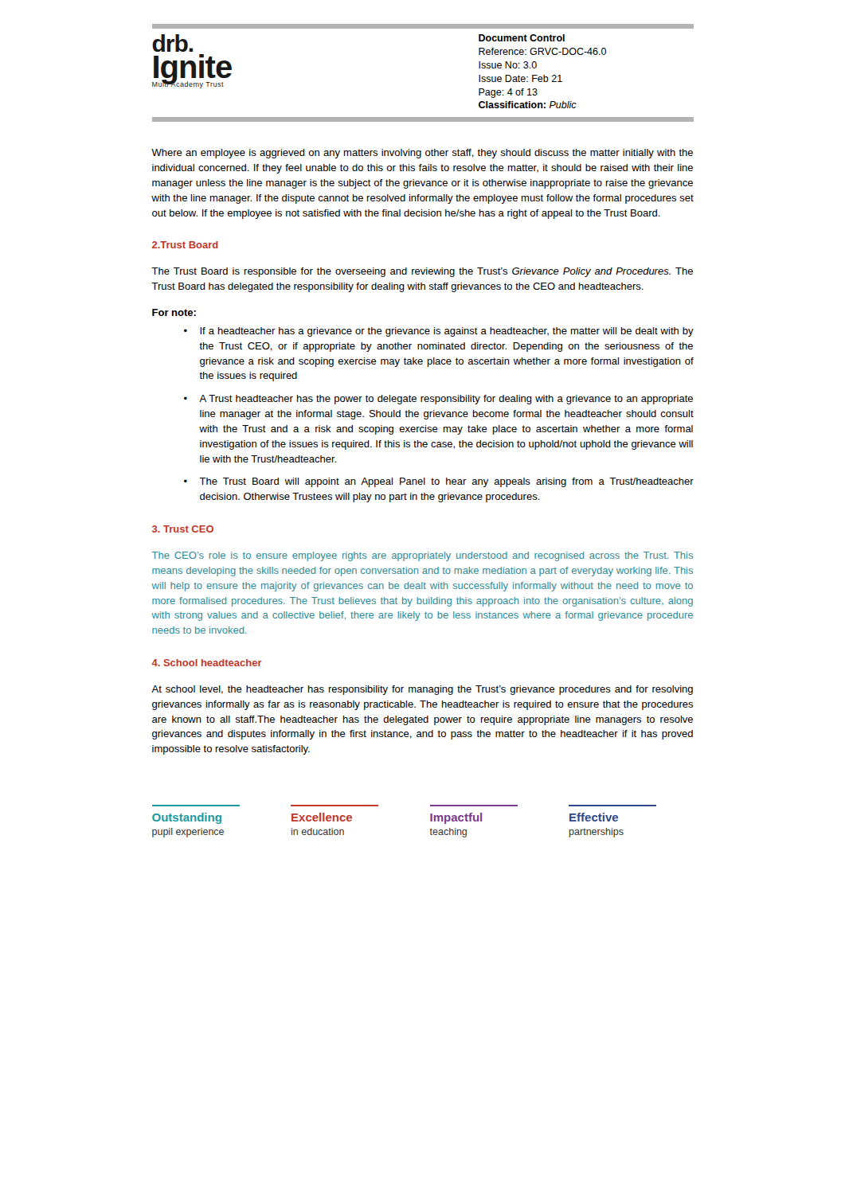drb.
Ignite
Multi Academy Trust
Document Control
Reference: GRVC-DOC-46.0
Issue No: 3.0
Issue Date: Feb 21
Page: 4 of 13
Classification: Public
Where an employee is aggrieved on any matters involving other staff, they should discuss the matter initially with the individual concerned. If they feel unable to do this or this fails to resolve the matter, it should be raised with their line manager unless the line manager is the subject of the grievance or it is otherwise inappropriate to raise the grievance with the line manager. If the dispute cannot be resolved informally the employee must follow the formal procedures set out below. If the employee is not satisfied with the final decision he/she has a right of appeal to the Trust Board.
2.Trust Board
The Trust Board is responsible for the overseeing and reviewing the Trust’s Grievance Policy and Procedures. The Trust Board has delegated the responsibility for dealing with staff grievances to the CEO and headteachers.
For note:
If a headteacher has a grievance or the grievance is against a headteacher, the matter will be dealt with by the Trust CEO, or if appropriate by another nominated director. Depending on the seriousness of the grievance a risk and scoping exercise may take place to ascertain whether a more formal investigation of the issues is required
A Trust headteacher has the power to delegate responsibility for dealing with a grievance to an appropriate line manager at the informal stage. Should the grievance become formal the headteacher should consult with the Trust and a a risk and scoping exercise may take place to ascertain whether a more formal investigation of the issues is required. If this is the case, the decision to uphold/not uphold the grievance will lie with the Trust/headteacher.
The Trust Board will appoint an Appeal Panel to hear any appeals arising from a Trust/headteacher decision. Otherwise Trustees will play no part in the grievance procedures.
3. Trust CEO
The CEO’s role is to ensure employee rights are appropriately understood and recognised across the Trust. This means developing the skills needed for open conversation and to make mediation a part of everyday working life. This will help to ensure the majority of grievances can be dealt with successfully informally without the need to move to more formalised procedures. The Trust believes that by building this approach into the organisation’s culture, along with strong values and a collective belief, there are likely to be less instances where a formal grievance procedure needs to be invoked.
4. School headteacher
At school level, the headteacher has responsibility for managing the Trust’s grievance procedures and for resolving grievances informally as far as is reasonably practicable. The headteacher is required to ensure that the procedures are known to all staff.The headteacher has the delegated power to require appropriate line managers to resolve grievances and disputes informally in the first instance, and to pass the matter to the headteacher if it has proved impossible to resolve satisfactorily.
Outstanding pupil experience
Excellence in education
Impactful teaching
Effective partnerships